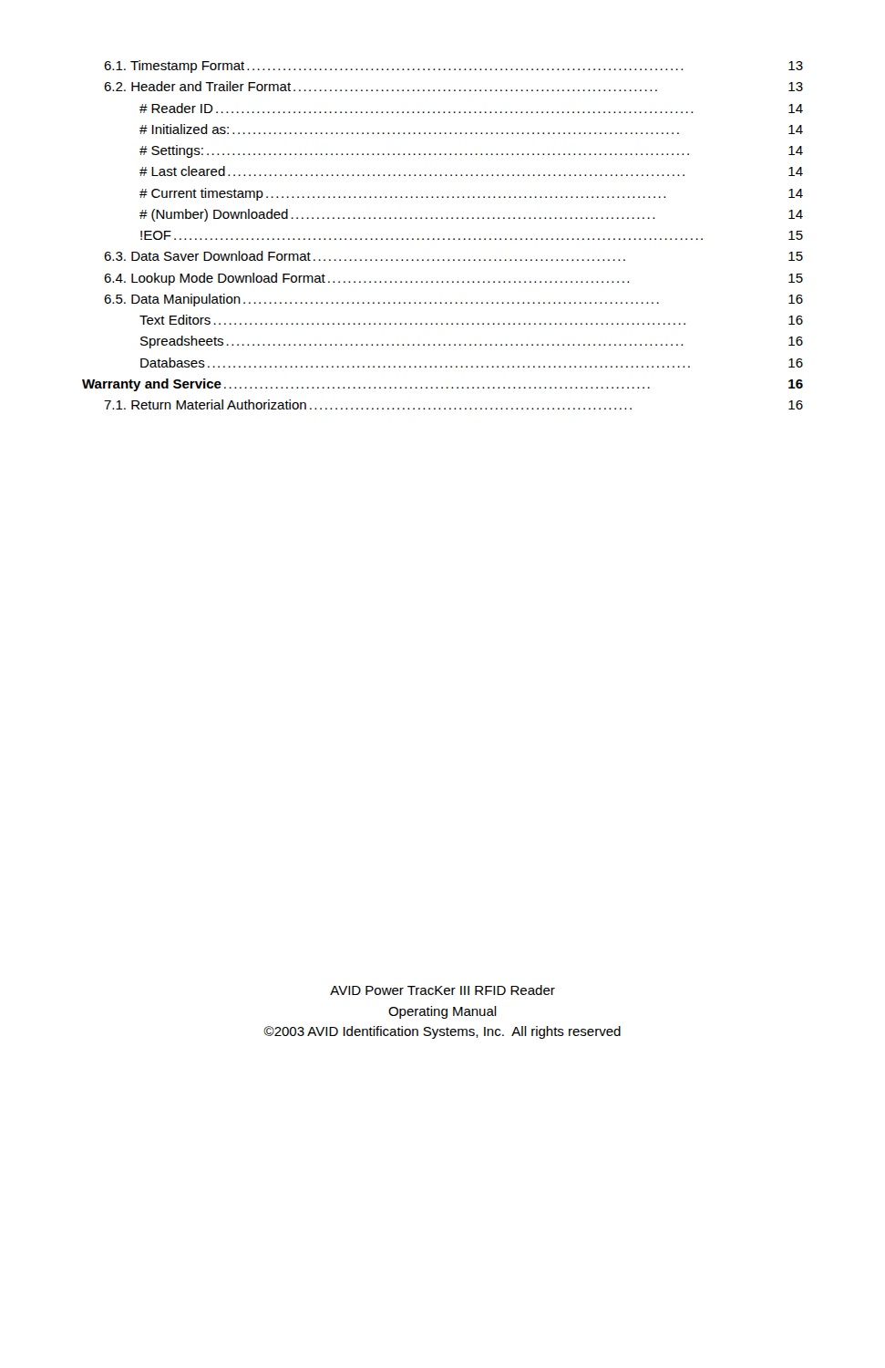6.1. Timestamp Format ..................................................................................... 13
6.2. Header and Trailer Format ....................................................................... 13
# Reader ID ............................................................................................. 14
# Initialized as: ....................................................................................... 14
# Settings: .............................................................................................. 14
# Last cleared ......................................................................................... 14
# Current timestamp .............................................................................. 14
# (Number) Downloaded ....................................................................... 14
!EOF ....................................................................................................... 15
6.3. Data Saver Download Format ............................................................. 15
6.4. Lookup Mode Download Format ........................................................... 15
6.5. Data Manipulation ................................................................................. 16
Text Editors ............................................................................................ 16
Spreadsheets ......................................................................................... 16
Databases .............................................................................................. 16
Warranty and Service ................................................................................... 16
7.1. Return Material Authorization ............................................................... 16
AVID Power TracKer III RFID Reader
Operating Manual
©2003 AVID Identification Systems, Inc. All rights reserved